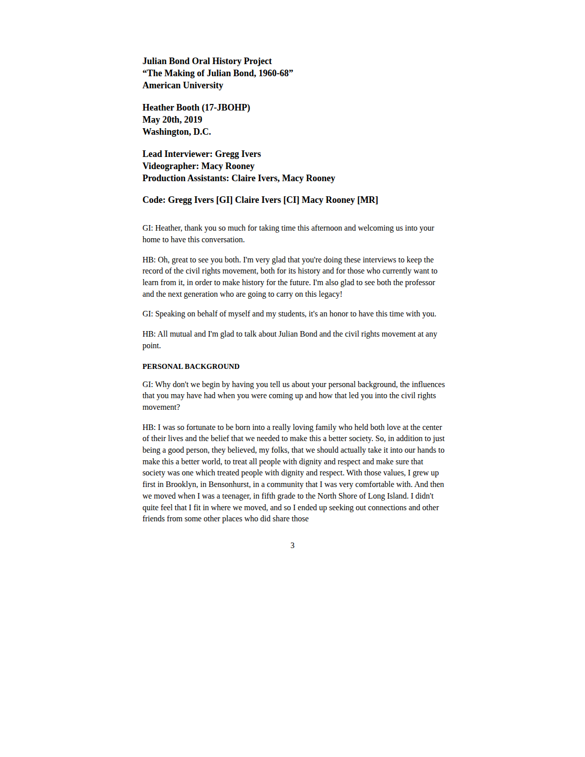Julian Bond Oral History Project
“The Making of Julian Bond, 1960-68”
American University
Heather Booth (17-JBOHP)
May 20th, 2019
Washington, D.C.
Lead Interviewer: Gregg Ivers
Videographer: Macy Rooney
Production Assistants: Claire Ivers, Macy Rooney
Code: Gregg Ivers [GI] Claire Ivers [CI] Macy Rooney [MR]
GI: Heather, thank you so much for taking time this afternoon and welcoming us into your home to have this conversation.
HB: Oh, great to see you both. I'm very glad that you're doing these interviews to keep the record of the civil rights movement, both for its history and for those who currently want to learn from it, in order to make history for the future. I'm also glad to see both the professor and the next generation who are going to carry on this legacy!
GI: Speaking on behalf of myself and my students, it's an honor to have this time with you.
HB: All mutual and I'm glad to talk about Julian Bond and the civil rights movement at any point.
PERSONAL BACKGROUND
GI: Why don't we begin by having you tell us about your personal background, the influences that you may have had when you were coming up and how that led you into the civil rights movement?
HB: I was so fortunate to be born into a really loving family who held both love at the center of their lives and the belief that we needed to make this a better society. So, in addition to just being a good person, they believed, my folks, that we should actually take it into our hands to make this a better world, to treat all people with dignity and respect and make sure that society was one which treated people with dignity and respect. With those values, I grew up first in Brooklyn, in Bensonhurst, in a community that I was very comfortable with. And then we moved when I was a teenager, in fifth grade to the North Shore of Long Island. I didn't quite feel that I fit in where we moved, and so I ended up seeking out connections and other friends from some other places who did share those
3